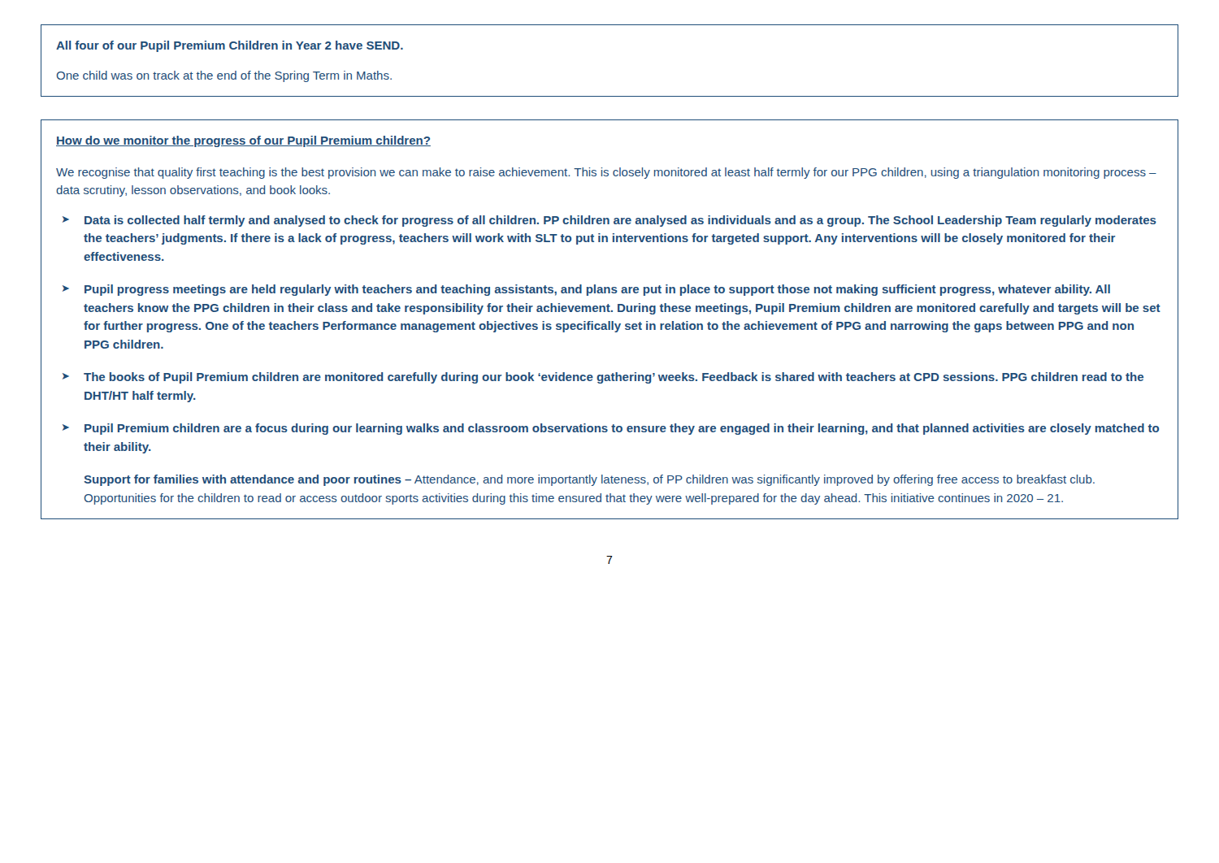All four of our Pupil Premium Children in Year 2 have SEND.
One child was on track at the end of the Spring Term in Maths.
How do we monitor the progress of our Pupil Premium children?
We recognise that quality first teaching is the best provision we can make to raise achievement. This is closely monitored at least half termly for our PPG children, using a triangulation monitoring process – data scrutiny, lesson observations, and book looks.
Data is collected half termly and analysed to check for progress of all children. PP children are analysed as individuals and as a group. The School Leadership Team regularly moderates the teachers’ judgments. If there is a lack of progress, teachers will work with SLT to put in interventions for targeted support. Any interventions will be closely monitored for their effectiveness.
Pupil progress meetings are held regularly with teachers and teaching assistants, and plans are put in place to support those not making sufficient progress, whatever ability. All teachers know the PPG children in their class and take responsibility for their achievement. During these meetings, Pupil Premium children are monitored carefully and targets will be set for further progress. One of the teachers Performance management objectives is specifically set in relation to the achievement of PPG and narrowing the gaps between PPG and non PPG children.
The books of Pupil Premium children are monitored carefully during our book ‘evidence gathering’ weeks. Feedback is shared with teachers at CPD sessions. PPG children read to the DHT/HT half termly.
Pupil Premium children are a focus during our learning walks and classroom observations to ensure they are engaged in their learning, and that planned activities are closely matched to their ability.
Support for families with attendance and poor routines – Attendance, and more importantly lateness, of PP children was significantly improved by offering free access to breakfast club. Opportunities for the children to read or access outdoor sports activities during this time ensured that they were well-prepared for the day ahead. This initiative continues in 2020 – 21.
7